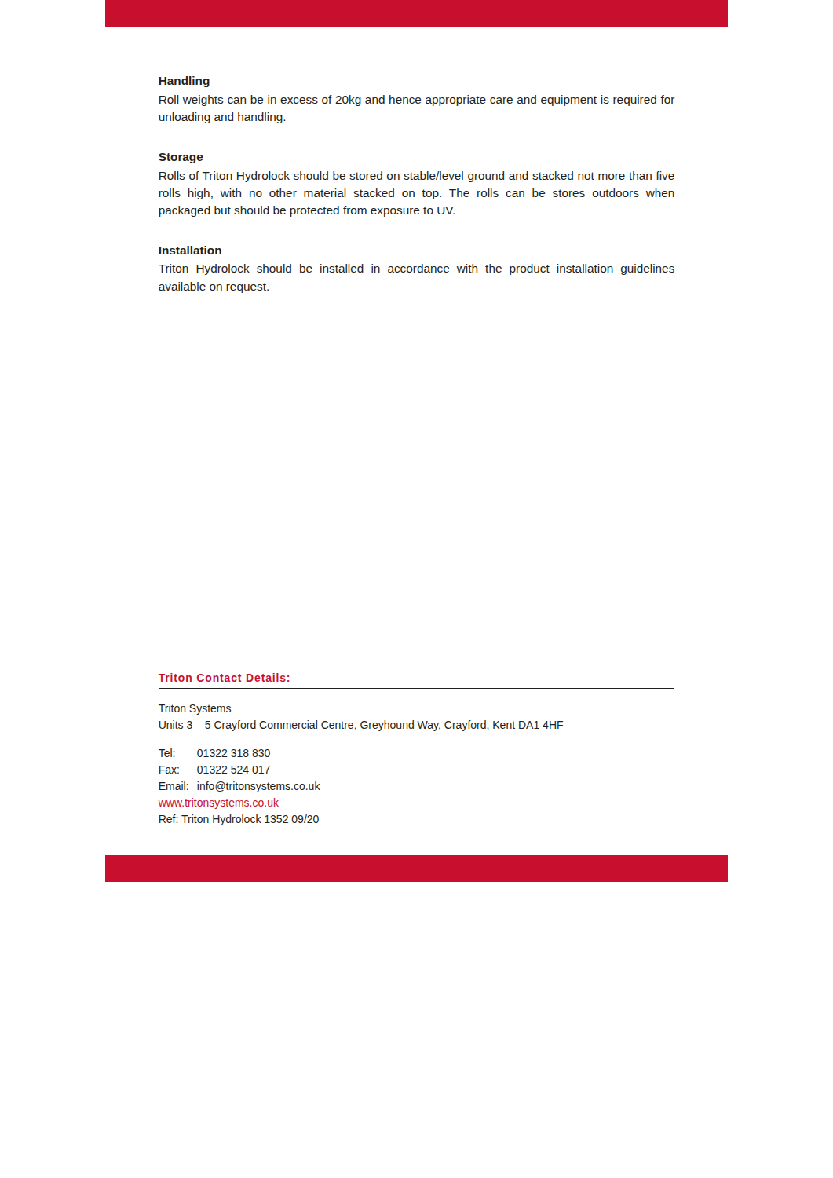Handling
Roll weights can be in excess of 20kg and hence appropriate care and equipment is required for unloading and handling.
Storage
Rolls of Triton Hydrolock should be stored on stable/level ground and stacked not more than five rolls high, with no other material stacked on top. The rolls can be stores outdoors when packaged but should be protected from exposure to UV.
Installation
Triton Hydrolock should be installed in accordance with the product installation guidelines available on request.
Triton Contact Details:
Triton Systems
Units 3 – 5 Crayford Commercial Centre, Greyhound Way, Crayford, Kent DA1 4HF
Tel: 01322 318 830
Fax: 01322 524 017
Email: info@tritonsystems.co.uk
www.tritonsystems.co.uk
Ref: Triton Hydrolock 1352 09/20